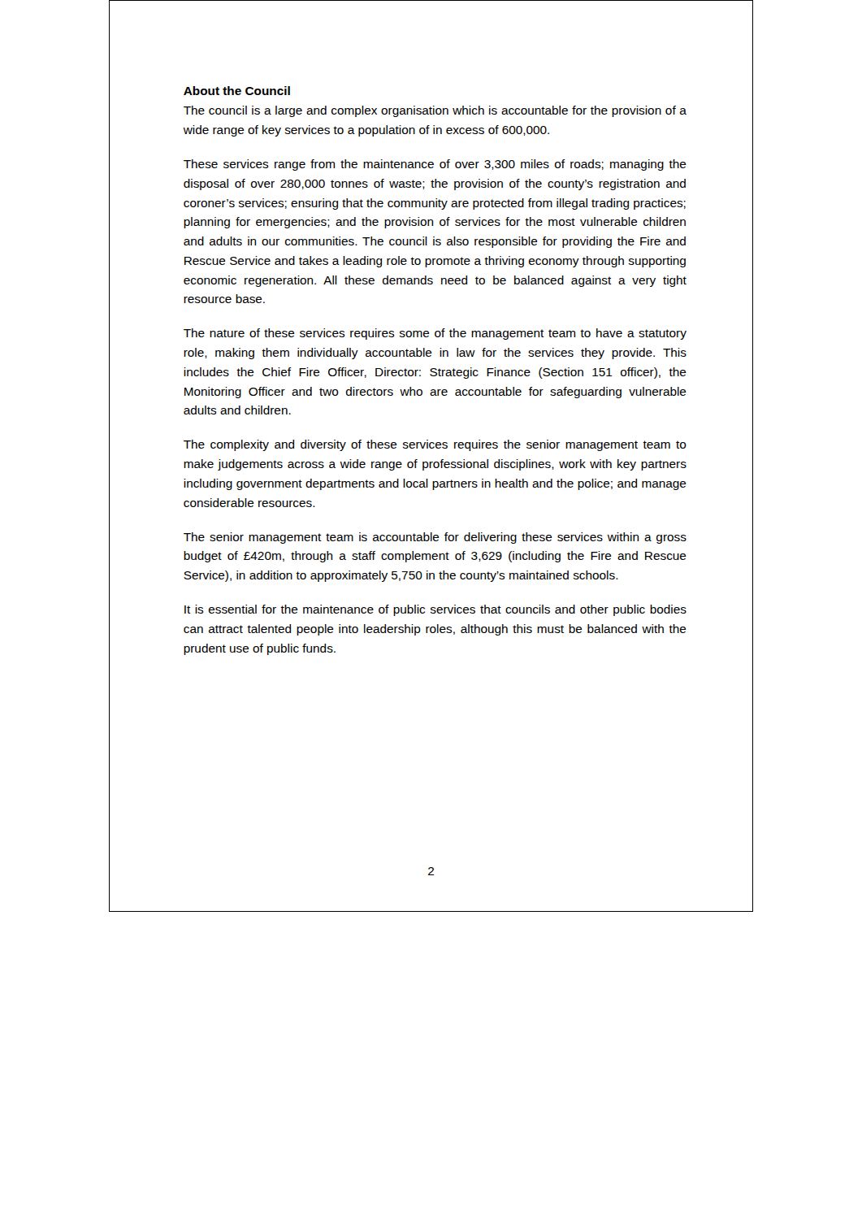About the Council
The council is a large and complex organisation which is accountable for the provision of a wide range of key services to a population of in excess of 600,000.
These services range from the maintenance of over 3,300 miles of roads; managing the disposal of over 280,000 tonnes of waste; the provision of the county’s registration and coroner’s services; ensuring that the community are protected from illegal trading practices; planning for emergencies; and the provision of services for the most vulnerable children and adults in our communities. The council is also responsible for providing the Fire and Rescue Service and takes a leading role to promote a thriving economy through supporting economic regeneration. All these demands need to be balanced against a very tight resource base.
The nature of these services requires some of the management team to have a statutory role, making them individually accountable in law for the services they provide. This includes the Chief Fire Officer, Director: Strategic Finance (Section 151 officer), the Monitoring Officer and two directors who are accountable for safeguarding vulnerable adults and children.
The complexity and diversity of these services requires the senior management team to make judgements across a wide range of professional disciplines, work with key partners including government departments and local partners in health and the police; and manage considerable resources.
The senior management team is accountable for delivering these services within a gross budget of £420m, through a staff complement of 3,629 (including the Fire and Rescue Service), in addition to approximately 5,750 in the county’s maintained schools.
It is essential for the maintenance of public services that councils and other public bodies can attract talented people into leadership roles, although this must be balanced with the prudent use of public funds.
2